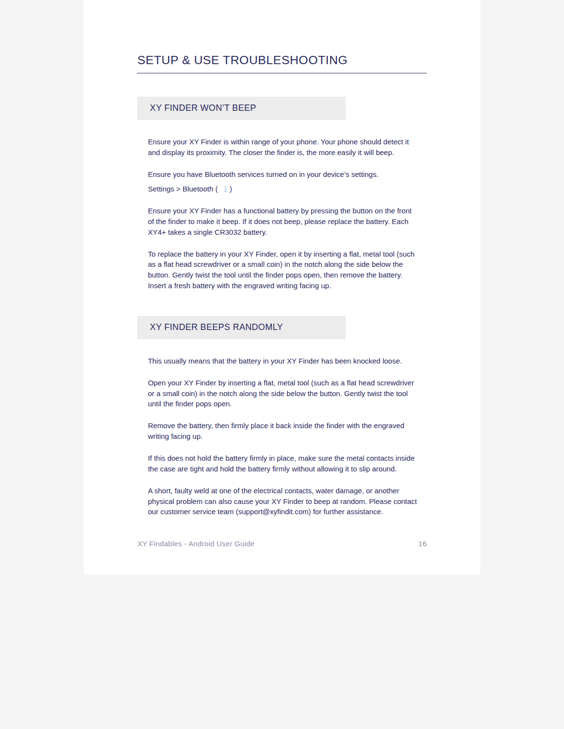SETUP & USE TROUBLESHOOTING
XY FINDER WON’T BEEP
Ensure your XY Finder is within range of your phone. Your phone should detect it and display its proximity. The closer the finder is, the more easily it will beep.
Ensure you have Bluetooth services turned on in your device’s settings.
Settings > Bluetooth ( 🗦 )
Ensure your XY Finder has a functional battery by pressing the button on the front of the finder to make it beep. If it does not beep, please replace the battery. Each XY4+ takes a single CR3032 battery.
To replace the battery in your XY Finder, open it by inserting a flat, metal tool (such as a flat head screwdriver or a small coin) in the notch along the side below the button. Gently twist the tool until the finder pops open, then remove the battery. Insert a fresh battery with the engraved writing facing up.
XY FINDER BEEPS RANDOMLY
This usually means that the battery in your XY Finder has been knocked loose.
Open your XY Finder by inserting a flat, metal tool (such as a flat head screwdriver or a small coin) in the notch along the side below the button. Gently twist the tool until the finder pops open.
Remove the battery, then firmly place it back inside the finder with the engraved writing facing up.
If this does not hold the battery firmly in place, make sure the metal contacts inside the case are tight and hold the battery firmly without allowing it to slip around.
A short, faulty weld at one of the electrical contacts, water damage, or another physical problem can also cause your XY Finder to beep at random. Please contact our customer service team (support@xyfindit.com) for further assistance.
XY Findables - Android User Guide 16